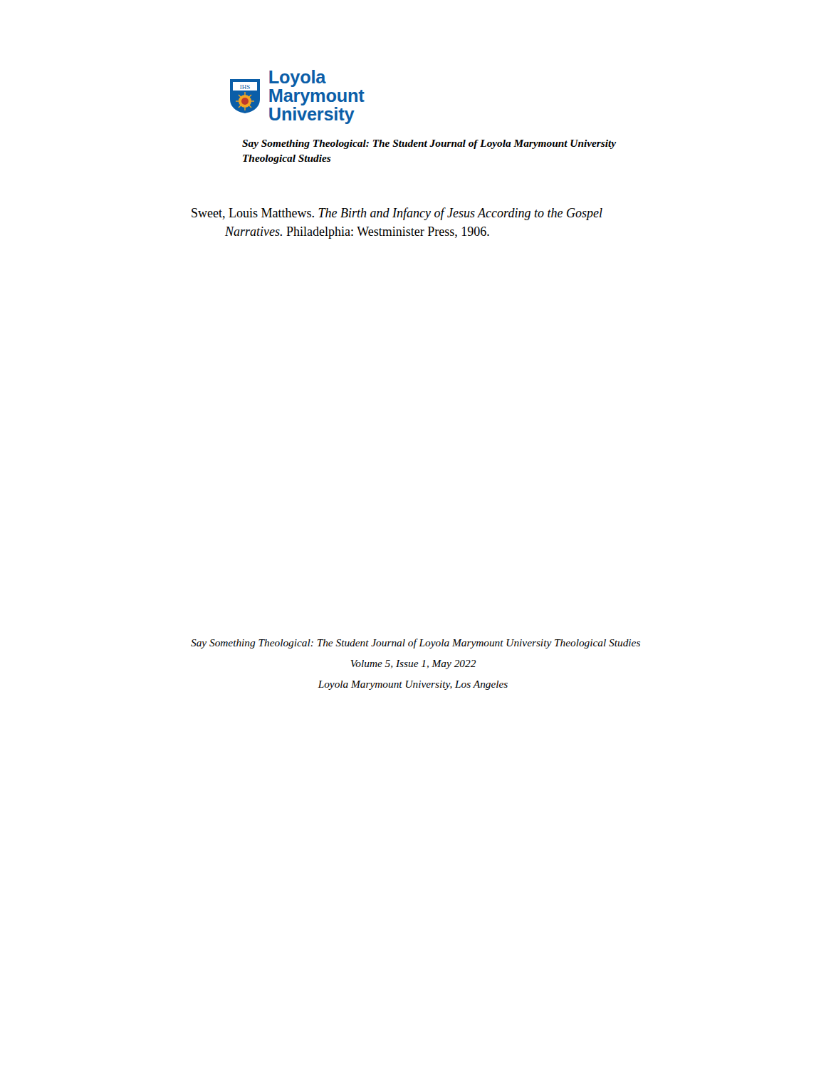IHS
Loyola
Marymount
University
Say Something Theological: The Student Journal of Loyola Marymount University Theological Studies
Sweet, Louis Matthews. The Birth and Infancy of Jesus According to the Gospel Narratives. Philadelphia: Westminister Press, 1906.
Say Something Theological: The Student Journal of Loyola Marymount University Theological Studies
Volume 5, Issue 1, May 2022
Loyola Marymount University, Los Angeles